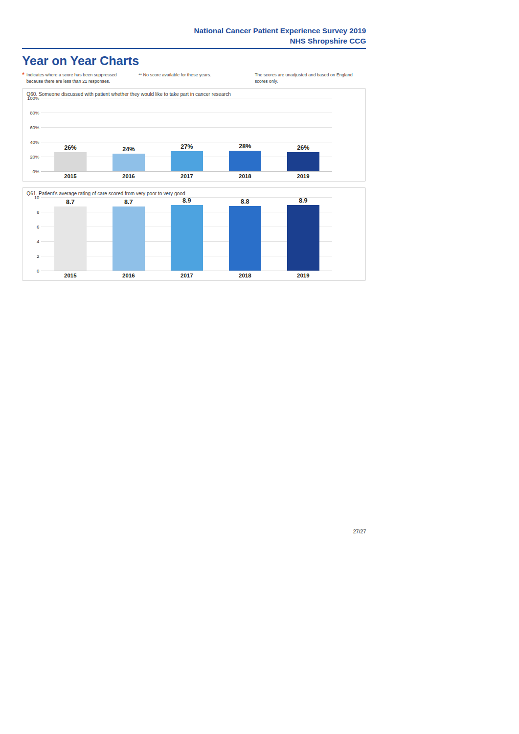National Cancer Patient Experience Survey 2019
NHS Shropshire CCG
Year on Year Charts
*Indicates where a score has been suppressed because there are less than 21 responses.
** No score available for these years.
The scores are unadjusted and based on England scores only.
Q60. Someone discussed with patient whether they would like to take part in cancer research
100%
80%
60%
40%
20%
0%
26%
24%
27%
28%
26%
2015
2016
2017
2018
2019
Q61. Patient's average rating of care scored from very poor to very good
10
8
6
4
2
0
8.7
8.7
8.9
8.8
8.9
2015
2016
2017
2018
2019
27/27